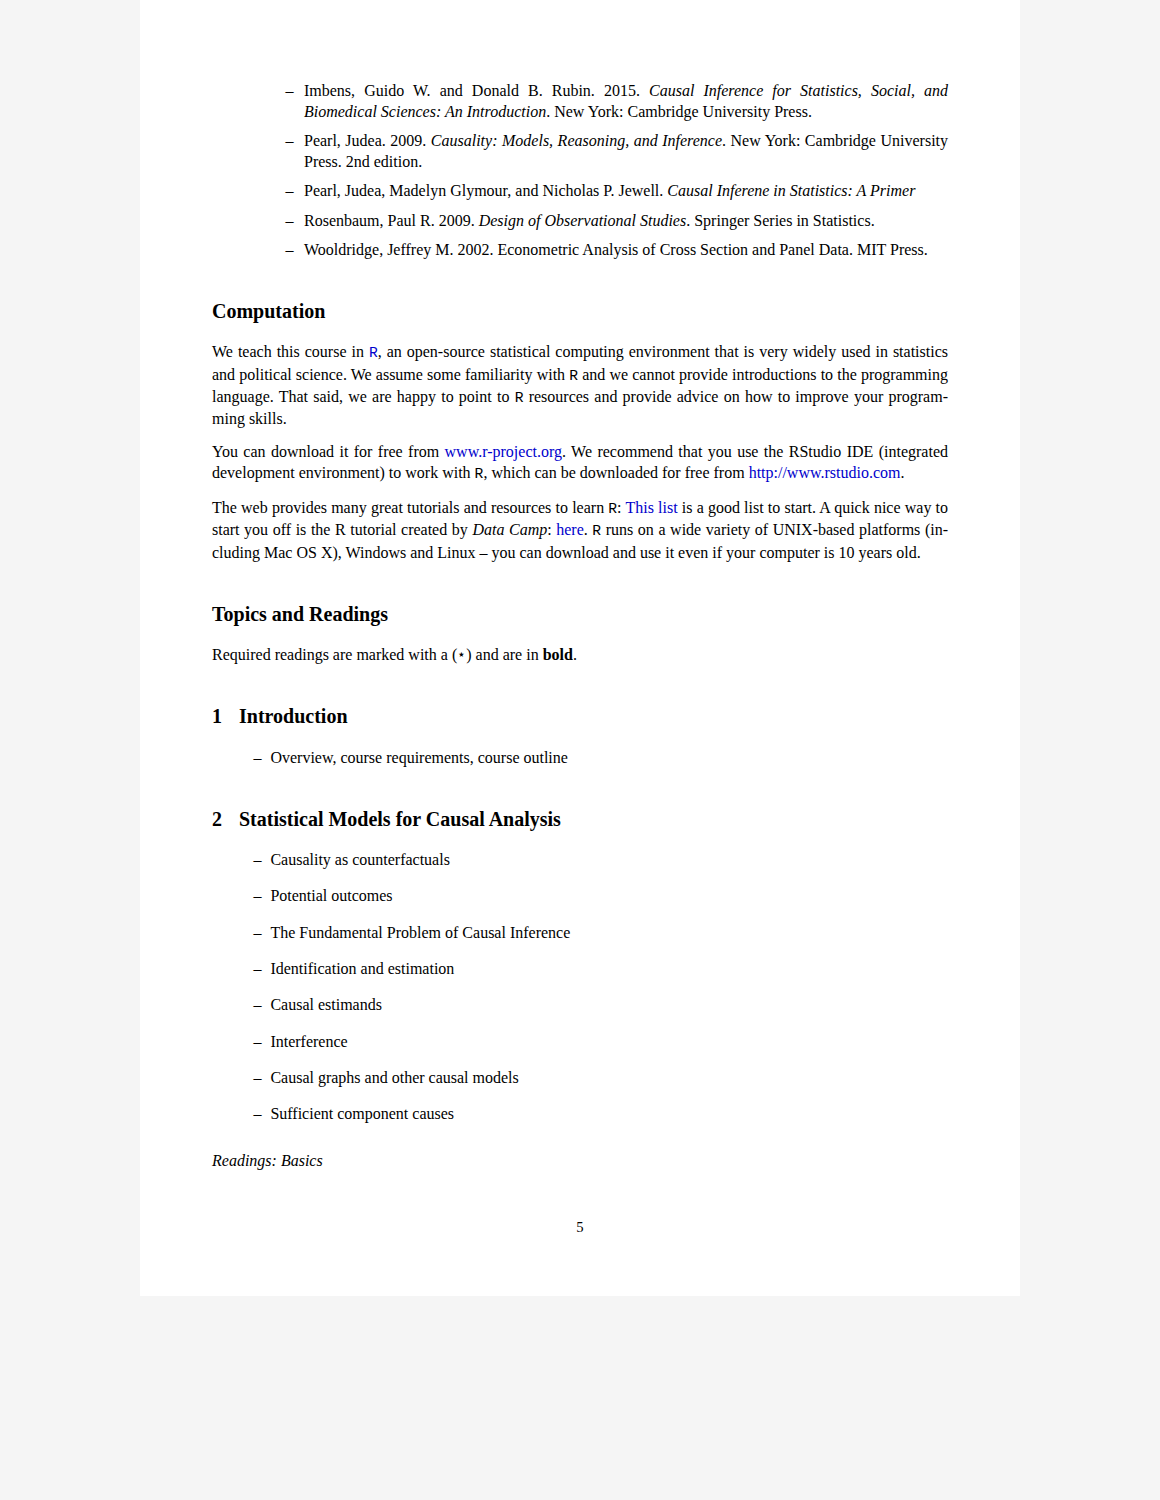Imbens, Guido W. and Donald B. Rubin. 2015. Causal Inference for Statistics, Social, and Biomedical Sciences: An Introduction. New York: Cambridge University Press.
Pearl, Judea. 2009. Causality: Models, Reasoning, and Inference. New York: Cambridge University Press. 2nd edition.
Pearl, Judea, Madelyn Glymour, and Nicholas P. Jewell. Causal Inferene in Statistics: A Primer
Rosenbaum, Paul R. 2009. Design of Observational Studies. Springer Series in Statistics.
Wooldridge, Jeffrey M. 2002. Econometric Analysis of Cross Section and Panel Data. MIT Press.
Computation
We teach this course in R, an open-source statistical computing environment that is very widely used in statistics and political science. We assume some familiarity with R and we cannot provide introductions to the programming language. That said, we are happy to point to R resources and provide advice on how to improve your programming skills.
You can download it for free from www.r-project.org. We recommend that you use the RStudio IDE (integrated development environment) to work with R, which can be downloaded for free from http://www.rstudio.com.
The web provides many great tutorials and resources to learn R: This list is a good list to start. A quick nice way to start you off is the R tutorial created by Data Camp: here. R runs on a wide variety of UNIX-based platforms (including Mac OS X), Windows and Linux – you can download and use it even if your computer is 10 years old.
Topics and Readings
Required readings are marked with a (⋆) and are in bold.
1 Introduction
Overview, course requirements, course outline
2 Statistical Models for Causal Analysis
Causality as counterfactuals
Potential outcomes
The Fundamental Problem of Causal Inference
Identification and estimation
Causal estimands
Interference
Causal graphs and other causal models
Sufficient component causes
Readings: Basics
5